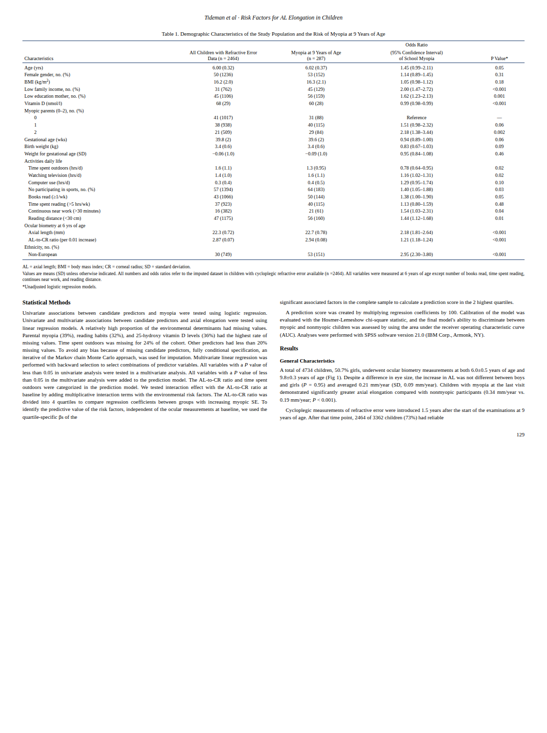Tideman et al · Risk Factors for AL Elongation in Children
Table 1. Demographic Characteristics of the Study Population and the Risk of Myopia at 9 Years of Age
| | | | Odds Ratio | |
| --- | --- | --- | --- | --- |
| Characteristics | All Children with Refractive Error Data (n = 2464) | Myopia at 9 Years of Age (n = 287) | (95% Confidence Interval) of School Myopia | P Value* |
| Age (yrs) | 6.00 (0.32) | 6.02 (0.37) | 1.45 (0.99–2.11) | 0.05 |
| Female gender, no. (%) | 50 (1236) | 53 (152) | 1.14 (0.89–1.45) | 0.31 |
| BMI (kg/m 2 ) | 16.2 (2.0) | 16.3 (2.1) | 1.05 (0.98–1.12) | 0.18 |
| Low family income, no. (%) | 31 (762) | 45 (129) | 2.00 (1.47–2.72) | <0.001 |
| Low education mother, no. (%) | 45 (1106) | 56 (159) | 1.62 (1.23–2.13) | 0.001 |
| Vitamin D (nmol/l) | 68 (29) | 60 (28) | 0.99 (0.98–0.99) | <0.001 |
| Myopic parents (0–2), no. (%) | | | | |
| 0 | 41 (1017) | 31 (88) | Reference | — |
| 1 | 38 (938) | 40 (115) | 1.51 (0.98–2.32) | 0.06 |
| 2 | 21 (509) | 29 (84) | 2.18 (1.38–3.44) | 0.002 |
| Gestational age (wks) | 39.8 (2) | 39.6 (2) | 0.94 (0.89–1.00) | 0.06 |
| Birth weight (kg) | 3.4 (0.6) | 3.4 (0.6) | 0.83 (0.67–1.03) | 0.09 |
| Weight for gestational age (SD) | −0.06 (1.0) | −0.09 (1.0) | 0.95 (0.84–1.08) | 0.46 |
| Activities daily life | | | | |
| Time spent outdoors (hrs/d) | 1.6 (1.1) | 1.3 (0.95) | 0.78 (0.64–0.95) | 0.02 |
| Watching television (hrs/d) | 1.4 (1.0) | 1.6 (1.1) | 1.16 (1.02–1.31) | 0.02 |
| Computer use (hrs/d) | 0.3 (0.4) | 0.4 (0.5) | 1.29 (0.95–1.74) | 0.10 |
| No participating in sports, no. (%) | 57 (1394) | 64 (183) | 1.40 (1.05–1.88) | 0.03 |
| Books read (≥1/wk) | 43 (1066) | 50 (144) | 1.38 (1.00–1.90) | 0.05 |
| Time spent reading (>5 hrs/wk) | 37 (923) | 40 (115) | 1.13 (0.80–1.59) | 0.48 |
| Continuous near work (>30 minutes) | 16 (382) | 21 (61) | 1.54 (1.03–2.31) | 0.04 |
| Reading distance (<30 cm) | 47 (1175) | 56 (160) | 1.44 (1.12–1.68) | 0.01 |
| Ocular biometry at 6 yrs of age | | | | |
| Axial length (mm) | 22.3 (0.72) | 22.7 (0.78) | 2.18 (1.81–2.64) | <0.001 |
| AL-to-CR ratio (per 0.01 increase) | 2.87 (0.07) | 2.94 (0.08) | 1.21 (1.18–1.24) | <0.001 |
| Ethnicity, no. (%) | | | | |
| Non-European | 30 (749) | 53 (151) | 2.95 (2.30–3.80) | <0.001 |
AL = axial length; BMI = body mass index; CR = corneal radius; SD = standard deviation.
Values are means (SD) unless otherwise indicated. All numbers and odds ratios refer to the imputed dataset in children with cycloplegic refractive error available (n =2464). All variables were measured at 6 years of age except number of books read, time spent reading, continues near work, and reading distance.
*Unadjusted logistic regression models.
Statistical Methods
Univariate associations between candidate predictors and myopia were tested using logistic regression. Univariate and multivariate associations between candidate predictors and axial elongation were tested using linear regression models. A relatively high proportion of the environmental determinants had missing values. Parental myopia (39%), reading habits (32%), and 25-hydroxy vitamin D levels (36%) had the highest rate of missing values. Time spent outdoors was missing for 24% of the cohort. Other predictors had less than 20% missing values. To avoid any bias because of missing candidate predictors, fully conditional specification, an iterative of the Markov chain Monte Carlo approach, was used for imputation. Multivariate linear regression was performed with backward selection to select combinations of predictor variables. All variables with a P value of less than 0.05 in univariate analysis were tested in a multivariate analysis. All variables with a P value of less than 0.05 in the multivariate analysis were added to the prediction model. The AL-to-CR ratio and time spent outdoors were categorized in the prediction model. We tested interaction effect with the AL-to-CR ratio at baseline by adding multiplicative interaction terms with the environmental risk factors. The AL-to-CR ratio was divided into 4 quartiles to compare regression coefficients between groups with increasing myopic SE. To identify the predictive value of the risk factors, independent of the ocular measurements at baseline, we used the quartile-specific βs of the
significant associated factors in the complete sample to calculate a prediction score in the 2 highest quartiles.
A prediction score was created by multiplying regression coefficients by 100. Calibration of the model was evaluated with the Hosmer-Lemeshow chi-square statistic, and the final model's ability to discriminate between myopic and nonmyopic children was assessed by using the area under the receiver operating characteristic curve (AUC). Analyses were performed with SPSS software version 21.0 (IBM Corp., Armonk, NY).
Results
General Characteristics
A total of 4734 children, 50.7% girls, underwent ocular biometry measurements at both 6.0±0.5 years of age and 9.8±0.3 years of age (Fig 1). Despite a difference in eye size, the increase in AL was not different between boys and girls (P = 0.95) and averaged 0.21 mm/year (SD, 0.09 mm/year). Children with myopia at the last visit demonstrated significantly greater axial elongation compared with nonmyopic participants (0.34 mm/year vs. 0.19 mm/year; P < 0.001).
Cycloplegic measurements of refractive error were introduced 1.5 years after the start of the examinations at 9 years of age. After that time point, 2464 of 3362 children (73%) had reliable
129